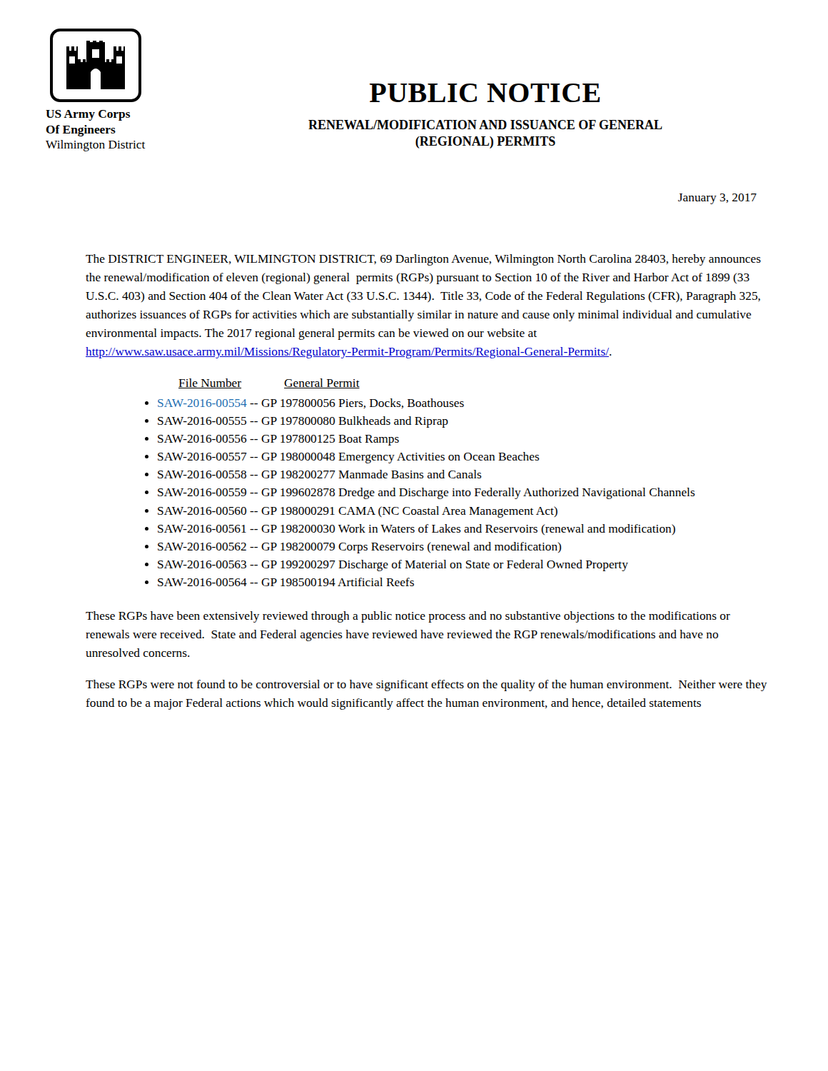US Army Corps
Of Engineers
Wilmington District
PUBLIC NOTICE
RENEWAL/MODIFICATION AND ISSUANCE OF GENERAL
(REGIONAL) PERMITS
January 3, 2017
The DISTRICT ENGINEER, WILMINGTON DISTRICT, 69 Darlington Avenue, Wilmington North Carolina 28403, hereby announces the renewal/modification of eleven (regional) general permits (RGPs) pursuant to Section 10 of the River and Harbor Act of 1899 (33 U.S.C. 403) and Section 404 of the Clean Water Act (33 U.S.C. 1344). Title 33, Code of the Federal Regulations (CFR), Paragraph 325, authorizes issuances of RGPs for activities which are substantially similar in nature and cause only minimal individual and cumulative environmental impacts. The 2017 regional general permits can be viewed on our website at http://www.saw.usace.army.mil/Missions/Regulatory-Permit-Program/Permits/Regional-General-Permits/.
File Number General Permit
SAW-2016-00554 -- GP 197800056 Piers, Docks, Boathouses
SAW-2016-00555 -- GP 197800080 Bulkheads and Riprap
SAW-2016-00556 -- GP 197800125 Boat Ramps
SAW-2016-00557 -- GP 198000048 Emergency Activities on Ocean Beaches
SAW-2016-00558 -- GP 198200277 Manmade Basins and Canals
SAW-2016-00559 -- GP 199602878 Dredge and Discharge into Federally Authorized Navigational Channels
SAW-2016-00560 -- GP 198000291 CAMA (NC Coastal Area Management Act)
SAW-2016-00561 -- GP 198200030 Work in Waters of Lakes and Reservoirs (renewal and modification)
SAW-2016-00562 -- GP 198200079 Corps Reservoirs (renewal and modification)
SAW-2016-00563 -- GP 199200297 Discharge of Material on State or Federal Owned Property
SAW-2016-00564 -- GP 198500194 Artificial Reefs
These RGPs have been extensively reviewed through a public notice process and no substantive objections to the modifications or renewals were received. State and Federal agencies have reviewed have reviewed the RGP renewals/modifications and have no unresolved concerns.
These RGPs were not found to be controversial or to have significant effects on the quality of the human environment. Neither were they found to be a major Federal actions which would significantly affect the human environment, and hence, detailed statements